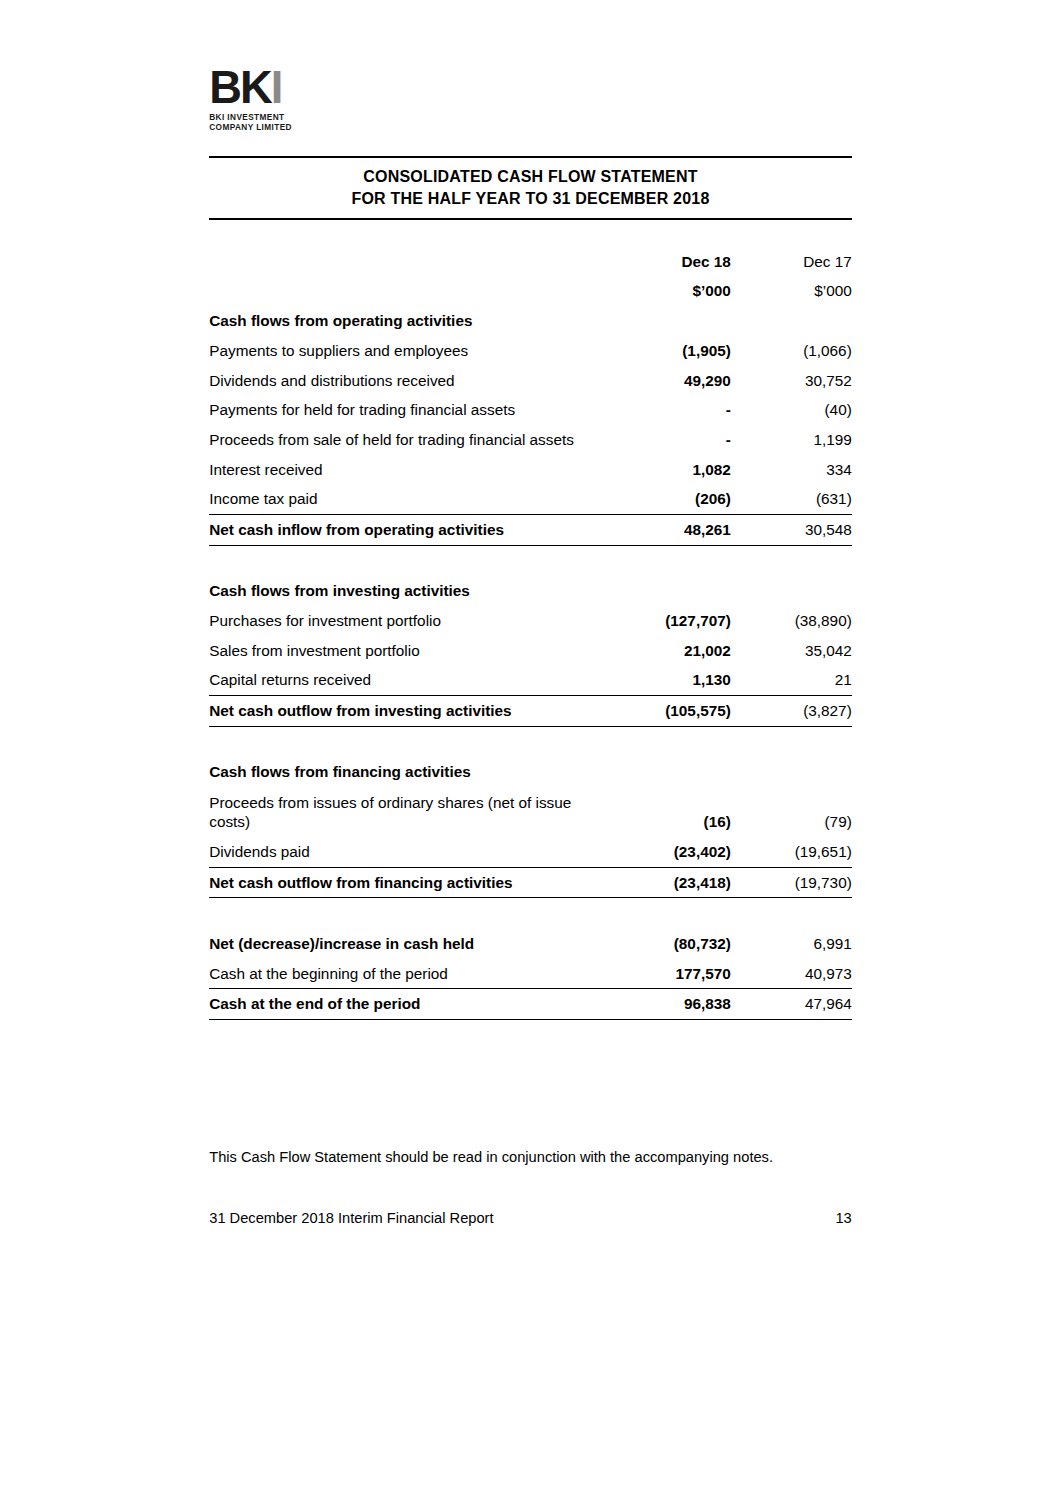BKI
BKI INVESTMENT
COMPANY LIMITED
CONSOLIDATED CASH FLOW STATEMENT
FOR THE HALF YEAR TO 31 DECEMBER 2018
| | Dec 18 | Dec 17 |
| | $’000 | $’000 |
| Cash flows from operating activities | | |
| Payments to suppliers and employees | (1,905) | (1,066) |
| Dividends and distributions received | 49,290 | 30,752 |
| Payments for held for trading financial assets | - | (40) |
| Proceeds from sale of held for trading financial assets | - | 1,199 |
| Interest received | 1,082 | 334 |
| Income tax paid | (206) | (631) |
| Net cash inflow from operating activities | 48,261 | 30,548 |
| Cash flows from investing activities | | |
| Purchases for investment portfolio | (127,707) | (38,890) |
| Sales from investment portfolio | 21,002 | 35,042 |
| Capital returns received | 1,130 | 21 |
| Net cash outflow from investing activities | (105,575) | (3,827) |
| Cash flows from financing activities | | |
| Proceeds from issues of ordinary shares (net of issue costs) | (16) | (79) |
| Dividends paid | (23,402) | (19,651) |
| Net cash outflow from financing activities | (23,418) | (19,730) |
| Net (decrease)/increase in cash held | (80,732) | 6,991 |
| Cash at the beginning of the period | 177,570 | 40,973 |
| Cash at the end of the period | 96,838 | 47,964 |
This Cash Flow Statement should be read in conjunction with the accompanying notes.
31 December 2018 Interim Financial Report
13